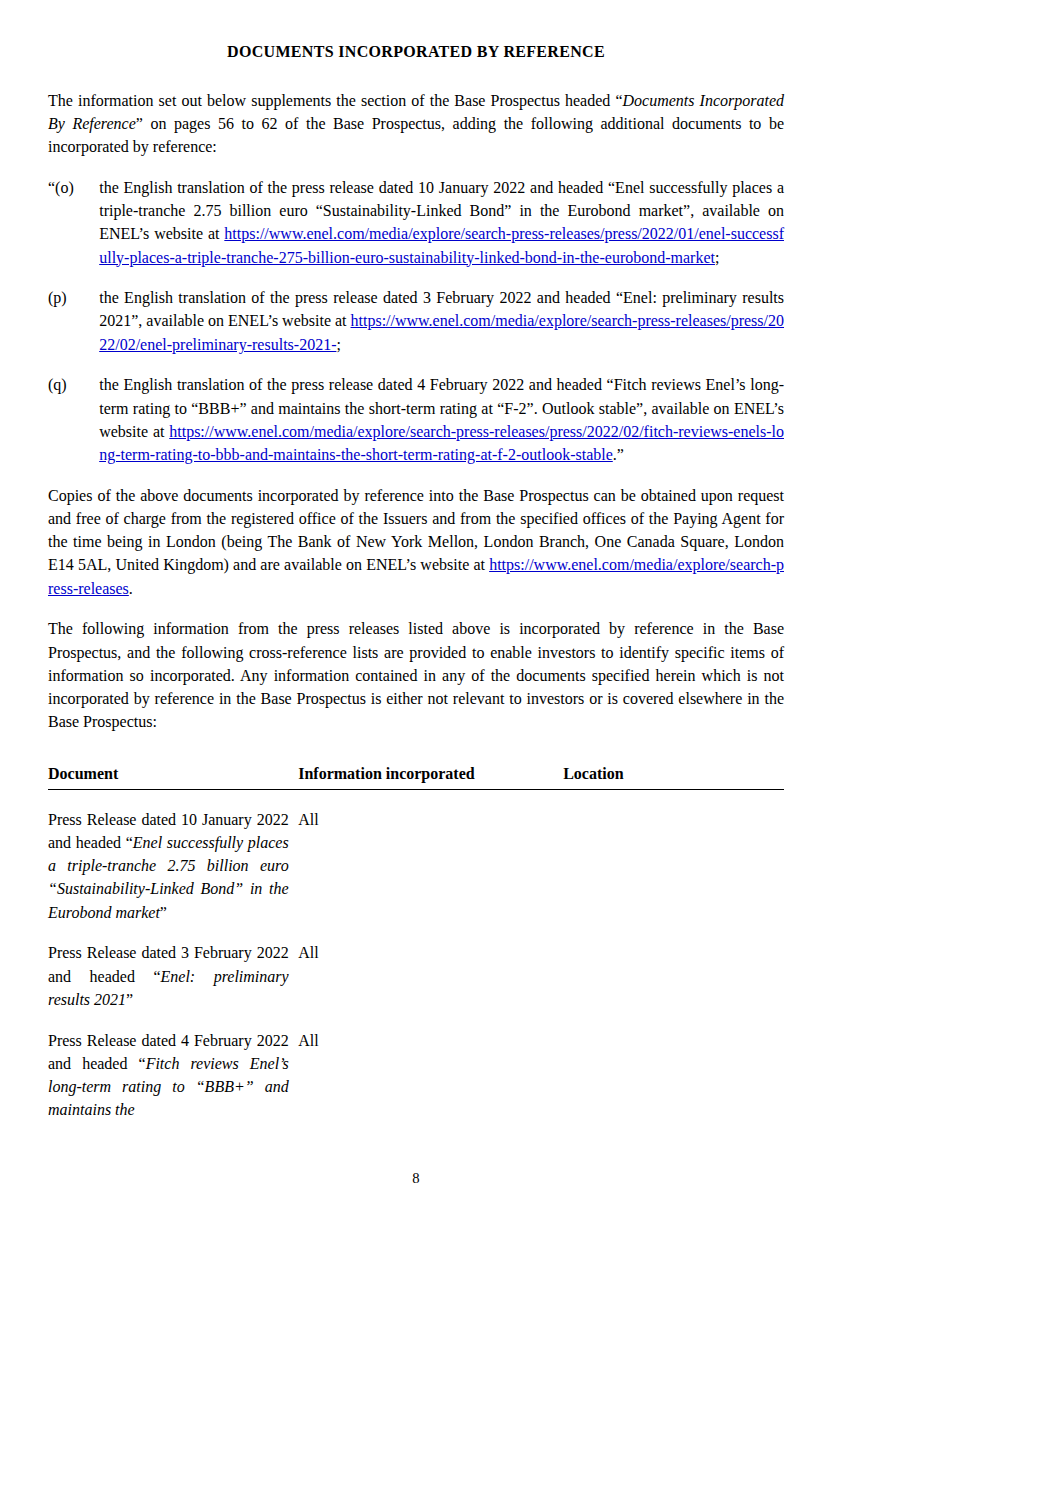Documents Incorporated by Reference
The information set out below supplements the section of the Base Prospectus headed “Documents Incorporated By Reference” on pages 56 to 62 of the Base Prospectus, adding the following additional documents to be incorporated by reference:
“(o)
the English translation of the press release dated 10 January 2022 and headed “Enel successfully places a triple-tranche 2.75 billion euro “Sustainability-Linked Bond” in the Eurobond market”, available on ENEL’s website at https://www.enel.com/media/explore/search-press-releases/press/2022/01/enel-successfully-places-a-triple-tranche-275-billion-euro-sustainability-linked-bond-in-the-eurobond-market;
(p)
the English translation of the press release dated 3 February 2022 and headed “Enel: preliminary results 2021”, available on ENEL’s website at https://www.enel.com/media/explore/search-press-releases/press/2022/02/enel-preliminary-results-2021-;
(q)
the English translation of the press release dated 4 February 2022 and headed “Fitch reviews Enel’s long-term rating to “BBB+” and maintains the short-term rating at “F-2”. Outlook stable”, available on ENEL’s website at https://www.enel.com/media/explore/search-press-releases/press/2022/02/fitch-reviews-enels-long-term-rating-to-bbb-and-maintains-the-short-term-rating-at-f-2-outlook-stable.”
Copies of the above documents incorporated by reference into the Base Prospectus can be obtained upon request and free of charge from the registered office of the Issuers and from the specified offices of the Paying Agent for the time being in London (being The Bank of New York Mellon, London Branch, One Canada Square, London E14 5AL, United Kingdom) and are available on ENEL’s website at https://www.enel.com/media/explore/search-press-releases.
The following information from the press releases listed above is incorporated by reference in the Base Prospectus, and the following cross-reference lists are provided to enable investors to identify specific items of information so incorporated. Any information contained in any of the documents specified herein which is not incorporated by reference in the Base Prospectus is either not relevant to investors or is covered elsewhere in the Base Prospectus:
| Document | Information incorporated | Location |
| --- | --- | --- |
| Press Release dated 10 January 2022 and headed “ Enel successfully places a triple-tranche 2.75 billion euro “Sustainability-Linked Bond” in the Eurobond market ” | All | |
| Press Release dated 3 February 2022 and headed “ Enel: preliminary results 2021 ” | All | |
| Press Release dated 4 February 2022 and headed “ Fitch reviews Enel’s long-term rating to “BBB+” and maintains the | All | |
8